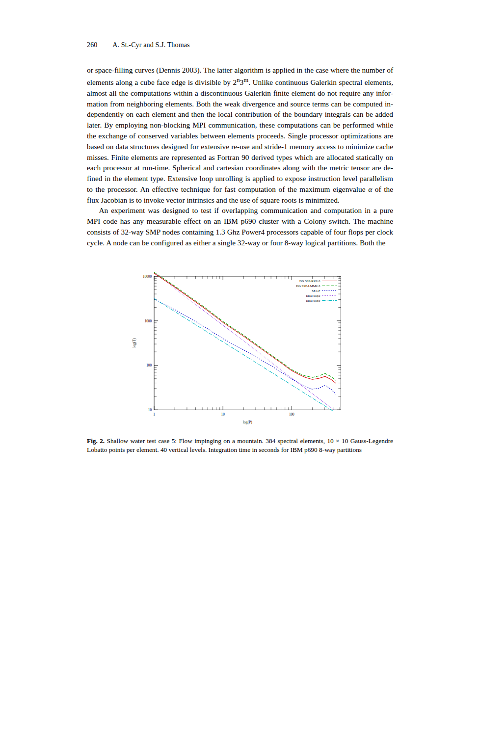260 A. St.-Cyr and S.J. Thomas
or space-filling curves (Dennis 2003). The latter algorithm is applied in the case where the number of elements along a cube face edge is divisible by 2n3m. Unlike continuous Galerkin spectral elements, almost all the computations within a discontinuous Galerkin finite element do not require any information from neighboring elements. Both the weak divergence and source terms can be computed independently on each element and then the local contribution of the boundary integrals can be added later. By employing non-blocking MPI communication, these computations can be performed while the exchange of conserved variables between elements proceeds. Single processor optimizations are based on data structures designed for extensive re-use and stride-1 memory access to minimize cache misses. Finite elements are represented as Fortran 90 derived types which are allocated statically on each processor at run-time. Spherical and cartesian coordinates along with the metric tensor are defined in the element type. Extensive loop unrolling is applied to expose instruction level parallelism to the processor. An effective technique for fast computation of the maximum eigenvalue α of the flux Jacobian is to invoke vector intrinsics and the use of square roots is minimized.
An experiment was designed to test if overlapping communication and computation in a pure MPI code has any measurable effect on an IBM p690 cluster with a Colony switch. The machine consists of 32-way SMP nodes containing 1.3 Ghz Power4 processors capable of four flops per clock cycle. A node can be configured as either a single 32-way or four 8-way logical partitions. Both the
10000 1000 100 10 1 10 100 log(P) log(T) DG SSP-RK2-3 DG SSP-LMM2-3 SE LF Ideal slope Ideal slope
Fig. 2. Shallow water test case 5: Flow impinging on a mountain. 384 spectral elements, 10 × 10 Gauss-Legendre Lobatto points per element. 40 vertical levels. Integration time in seconds for IBM p690 8-way partitions